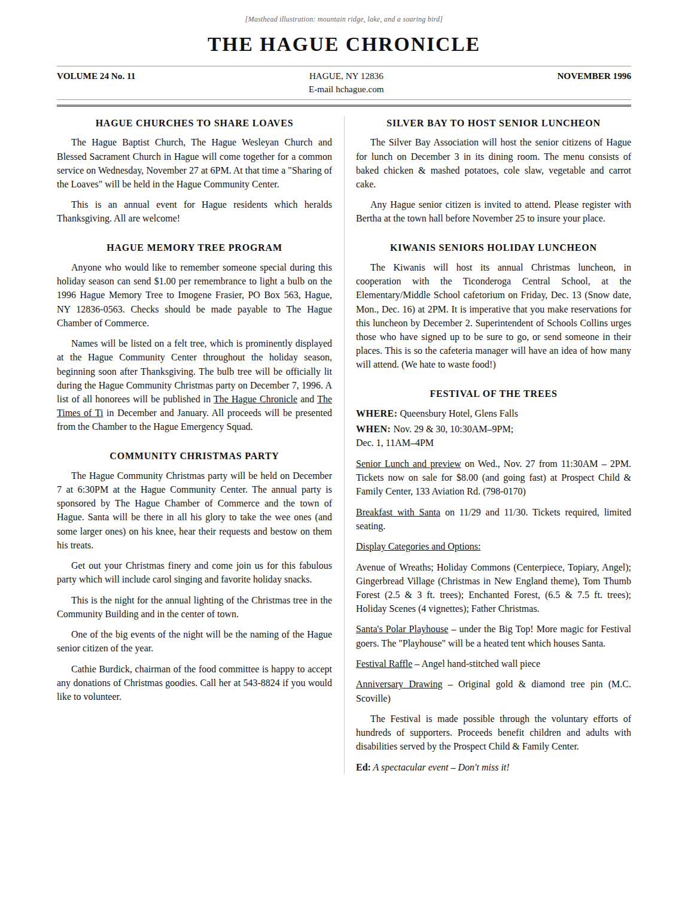[Masthead illustration: mountain ridge, lake, and a soaring bird]
The Hague Chronicle
VOLUME 24 No. 11 HAGUE, NY 12836
E-mail hchague.com NOVEMBER 1996
Hague Churches to Share Loaves
The Hague Baptist Church, The Hague Wesleyan Church and Blessed Sacrament Church in Hague will come together for a common service on Wednesday, November 27 at 6PM. At that time a "Sharing of the Loaves" will be held in the Hague Community Center.
This is an annual event for Hague residents which heralds Thanksgiving. All are welcome!
Hague Memory Tree Program
Anyone who would like to remember someone special during this holiday season can send $1.00 per remembrance to light a bulb on the 1996 Hague Memory Tree to Imogene Frasier, PO Box 563, Hague, NY 12836-0563. Checks should be made payable to The Hague Chamber of Commerce.
Names will be listed on a felt tree, which is prominently displayed at the Hague Community Center throughout the holiday season, beginning soon after Thanksgiving. The bulb tree will be officially lit during the Hague Community Christmas party on December 7, 1996. A list of all honorees will be published in The Hague Chronicle and The Times of Ti in December and January. All proceeds will be presented from the Chamber to the Hague Emergency Squad.
Community Christmas Party
The Hague Community Christmas party will be held on December 7 at 6:30PM at the Hague Community Center. The annual party is sponsored by The Hague Chamber of Commerce and the town of Hague. Santa will be there in all his glory to take the wee ones (and some larger ones) on his knee, hear their requests and bestow on them his treats.
Get out your Christmas finery and come join us for this fabulous party which will include carol singing and favorite holiday snacks.
This is the night for the annual lighting of the Christmas tree in the Community Building and in the center of town.
One of the big events of the night will be the naming of the Hague senior citizen of the year.
Cathie Burdick, chairman of the food committee is happy to accept any donations of Christmas goodies. Call her at 543-8824 if you would like to volunteer.
Silver Bay to Host Senior Luncheon
The Silver Bay Association will host the senior citizens of Hague for lunch on December 3 in its dining room. The menu consists of baked chicken & mashed potatoes, cole slaw, vegetable and carrot cake.
Any Hague senior citizen is invited to attend. Please register with Bertha at the town hall before November 25 to insure your place.
Kiwanis Seniors Holiday Luncheon
The Kiwanis will host its annual Christmas luncheon, in cooperation with the Ticonderoga Central School, at the Elementary/Middle School cafetorium on Friday, Dec. 13 (Snow date, Mon., Dec. 16) at 2PM. It is imperative that you make reservations for this luncheon by December 2. Superintendent of Schools Collins urges those who have signed up to be sure to go, or send someone in their places. This is so the cafeteria manager will have an idea of how many will attend. (We hate to waste food!)
Festival of the Trees
Where: Queensbury Hotel, Glens Falls
When: Nov. 29 & 30, 10:30AM–9PM;
Dec. 1, 11AM–4PM
Senior Lunch and preview on Wed., Nov. 27 from 11:30AM – 2PM. Tickets now on sale for $8.00 (and going fast) at Prospect Child & Family Center, 133 Aviation Rd. (798-0170)
Breakfast with Santa on 11/29 and 11/30. Tickets required, limited seating.
Display Categories and Options:
Avenue of Wreaths; Holiday Commons (Centerpiece, Topiary, Angel); Gingerbread Village (Christmas in New England theme), Tom Thumb Forest (2.5 & 3 ft. trees); Enchanted Forest, (6.5 & 7.5 ft. trees); Holiday Scenes (4 vignettes); Father Christmas.
Santa's Polar Playhouse – under the Big Top! More magic for Festival goers. The "Playhouse" will be a heated tent which houses Santa.
Festival Raffle – Angel hand-stitched wall piece
Anniversary Drawing – Original gold & diamond tree pin (M.C. Scoville)
The Festival is made possible through the voluntary efforts of hundreds of supporters. Proceeds benefit children and adults with disabilities served by the Prospect Child & Family Center.
Ed: A spectacular event – Don't miss it!